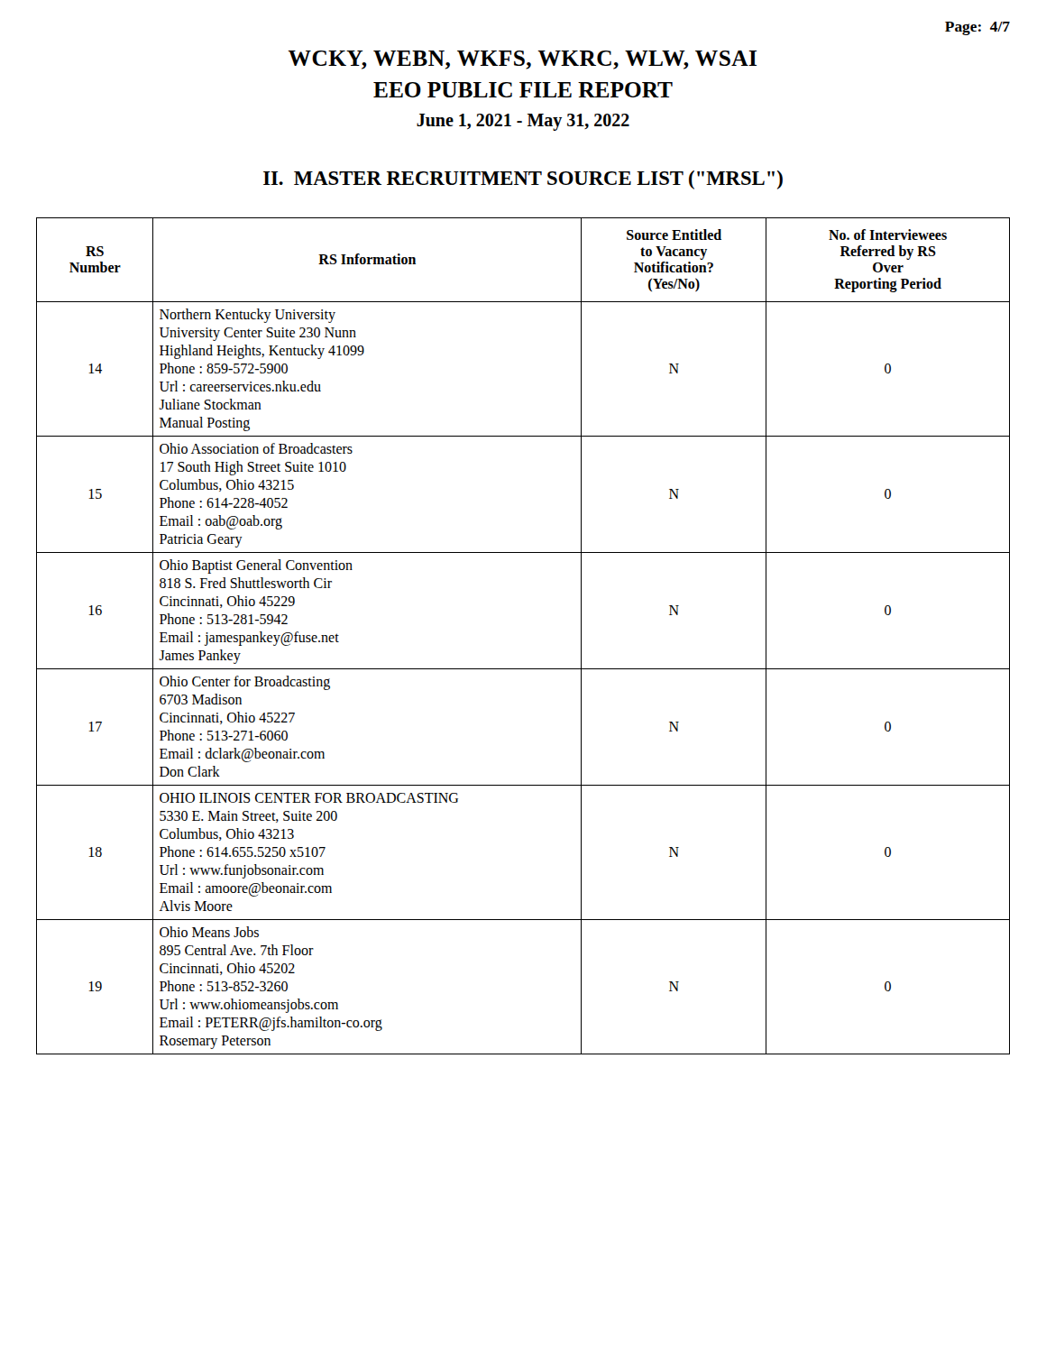Page: 4/7
WCKY, WEBN, WKFS, WKRC, WLW, WSAI
EEO PUBLIC FILE REPORT
June 1, 2021 - May 31, 2022
II. MASTER RECRUITMENT SOURCE LIST ("MRSL")
| RS Number | RS Information | Source Entitled to Vacancy Notification? (Yes/No) | No. of Interviewees Referred by RS Over Reporting Period |
| --- | --- | --- | --- |
| 14 | Northern Kentucky University University Center Suite 230 Nunn Highland Heights, Kentucky 41099 Phone : 859-572-5900 Url : careerservices.nku.edu Juliane Stockman Manual Posting | N | 0 |
| 15 | Ohio Association of Broadcasters 17 South High Street Suite 1010 Columbus, Ohio 43215 Phone : 614-228-4052 Email : oab@oab.org Patricia Geary | N | 0 |
| 16 | Ohio Baptist General Convention 818 S. Fred Shuttlesworth Cir Cincinnati, Ohio 45229 Phone : 513-281-5942 Email : jamespankey@fuse.net James Pankey | N | 0 |
| 17 | Ohio Center for Broadcasting 6703 Madison Cincinnati, Ohio 45227 Phone : 513-271-6060 Email : dclark@beonair.com Don Clark | N | 0 |
| 18 | OHIO ILINOIS CENTER FOR BROADCASTING 5330 E. Main Street, Suite 200 Columbus, Ohio 43213 Phone : 614.655.5250 x5107 Url : www.funjobsonair.com Email : amoore@beonair.com Alvis Moore | N | 0 |
| 19 | Ohio Means Jobs 895 Central Ave. 7th Floor Cincinnati, Ohio 45202 Phone : 513-852-3260 Url : www.ohiomeansjobs.com Email : PETERR@jfs.hamilton-co.org Rosemary Peterson | N | 0 |